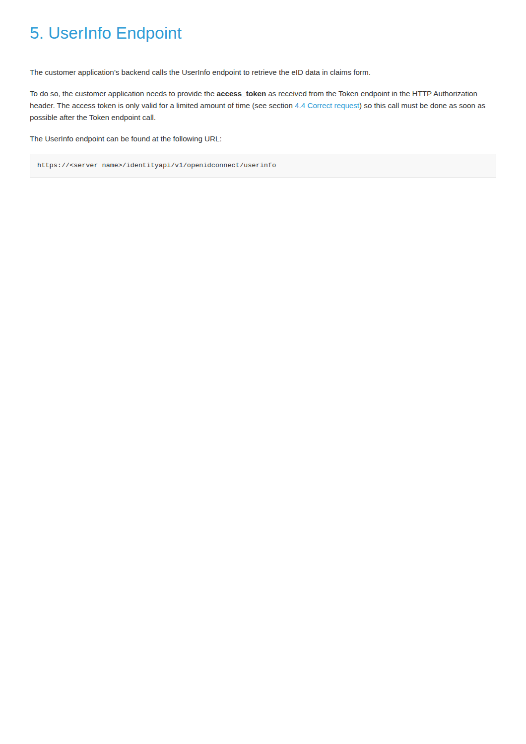5. UserInfo Endpoint
The customer application’s backend calls the UserInfo endpoint to retrieve the eID data in claims form.
To do so, the customer application needs to provide the access_token as received from the Token endpoint in the HTTP Authorization header. The access token is only valid for a limited amount of time (see section 4.4 Correct request) so this call must be done as soon as possible after the Token endpoint call.
The UserInfo endpoint can be found at the following URL:
https://<server name>/identityapi/v1/openidconnect/userinfo